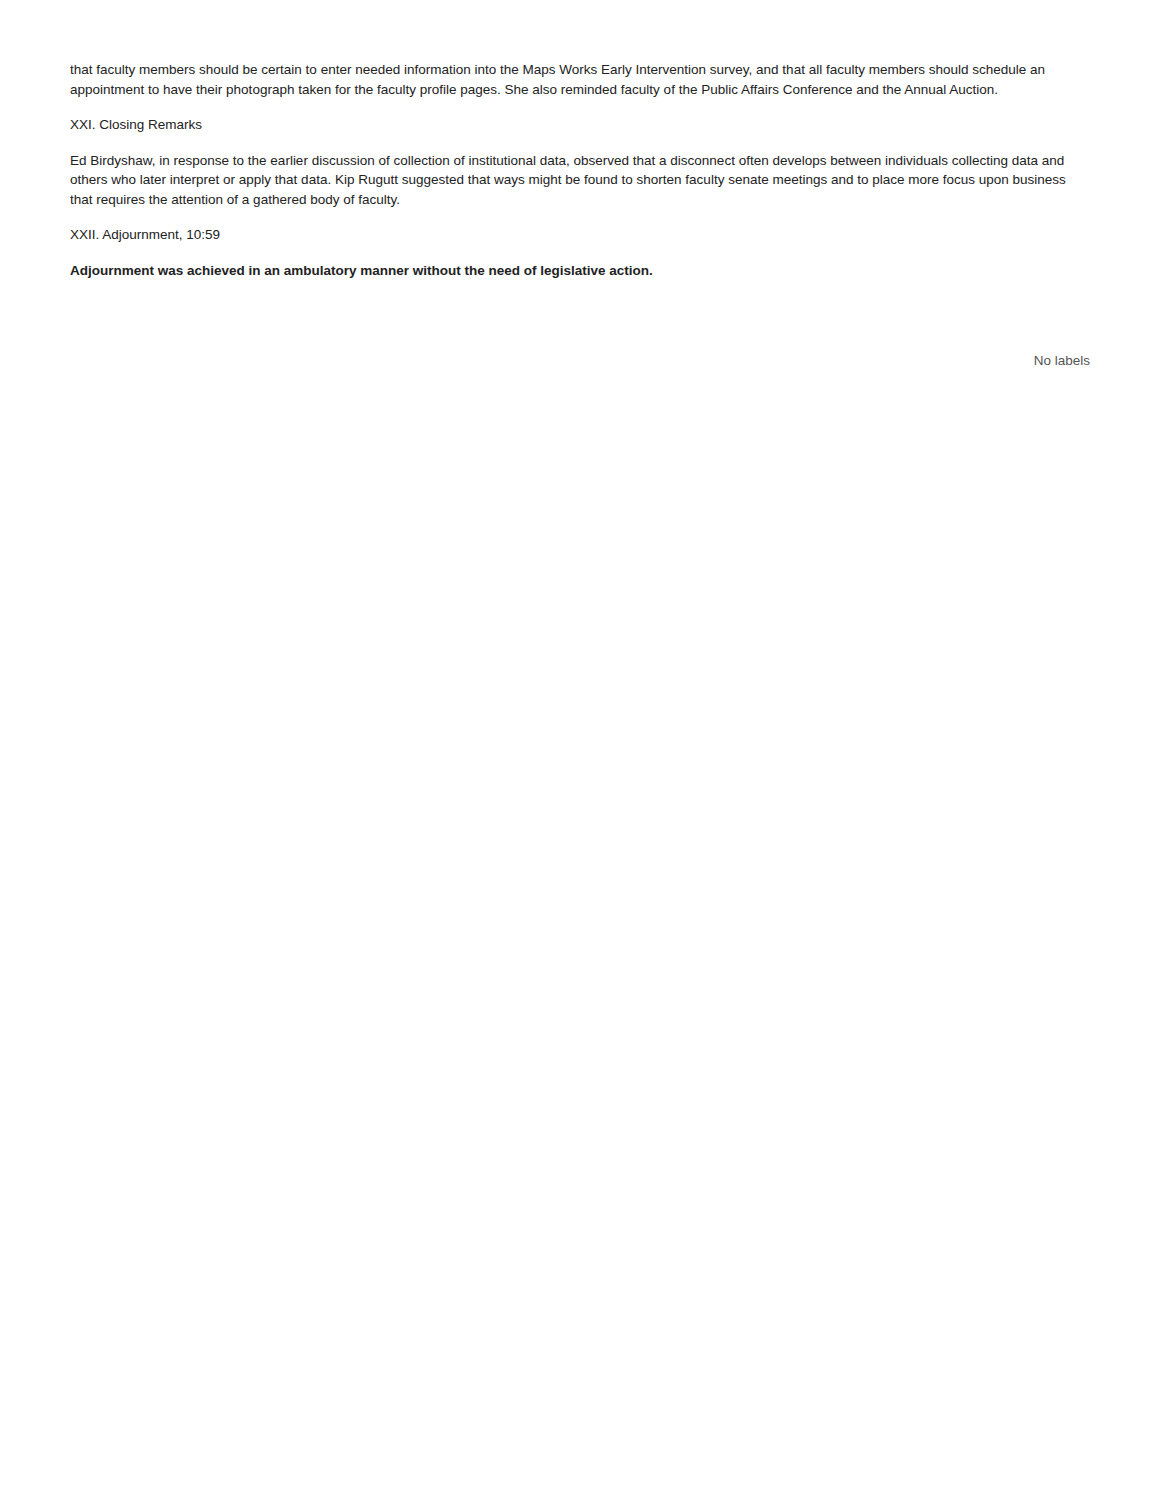that faculty members should be certain to enter needed information into the Maps Works Early Intervention survey, and that all faculty members should schedule an appointment to have their photograph taken for the faculty profile pages. She also reminded faculty of the Public Affairs Conference and the Annual Auction.
XXI. Closing Remarks
Ed Birdyshaw, in response to the earlier discussion of collection of institutional data, observed that a disconnect often develops between individuals collecting data and others who later interpret or apply that data. Kip Rugutt suggested that ways might be found to shorten faculty senate meetings and to place more focus upon business that requires the attention of a gathered body of faculty.
XXII. Adjournment, 10:59
Adjournment was achieved in an ambulatory manner without the need of legislative action.
No labels